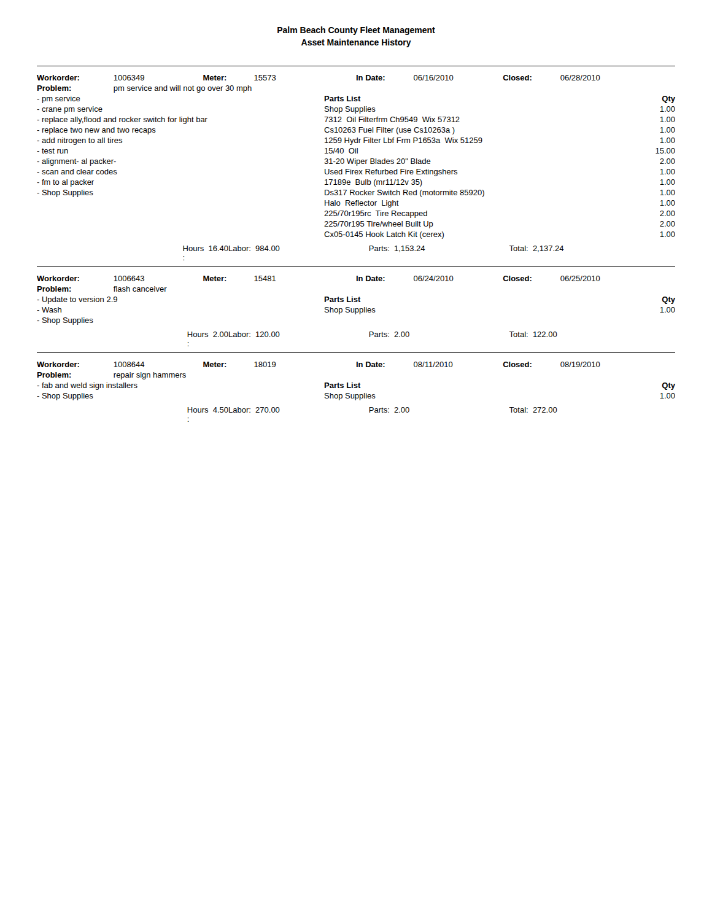Palm Beach County Fleet Management
Asset Maintenance History
| Workorder: | 1006349 | Meter: | 15573 | In Date: | 06/16/2010 | Closed: | 06/28/2010 |
| Problem: | pm service and will not go over 30 mph |
| - pm service | Parts List | Qty |
| - crane pm service | Shop Supplies | 1.00 |
| - replace ally,flood and rocker switch for light bar | 7312 Oil Filterfrm Ch9549 Wix 57312 | 1.00 |
| - replace two new and two recaps | Cs10263 Fuel Filter (use Cs10263a ) | 1.00 |
| - add nitrogen to all tires | 1259 Hydr Filter Lbf Frm P1653a Wix 51259 | 1.00 |
| - test run | 15/40 Oil | 15.00 |
| - alignment- al packer- | 31-20 Wiper Blades 20" Blade | 2.00 |
| - scan and clear codes | Used Firex Refurbed Fire Extingshers | 1.00 |
| - fm to al packer | 17189e Bulb (mr11/12v 35) | 1.00 |
| - Shop Supplies | Ds317 Rocker Switch Red (motormite 85920) | 1.00 |
| | Halo Reflector Light | 1.00 |
| | 225/70r195rc Tire Recapped | 2.00 |
| | 225/70r195 Tire/wheel Built Up | 2.00 |
| | Cx05-0145 Hook Latch Kit (cerex) | 1.00 |
| Hours 16.40 : | Labor: 984.00 | Parts: 1,153.24 | Total: 2,137.24 |
| Workorder: | 1006643 | Meter: | 15481 | In Date: | 06/24/2010 | Closed: | 06/25/2010 |
| Problem: | flash canceiver |
| - Update to version 2.9 | Parts List | Qty |
| - Wash | Shop Supplies | 1.00 |
| - Shop Supplies | | |
| Hours 2.00 : | Labor: 120.00 | Parts: 2.00 | Total: 122.00 |
| Workorder: | 1008644 | Meter: | 18019 | In Date: | 08/11/2010 | Closed: | 08/19/2010 |
| Problem: | repair sign hammers |
| - fab and weld sign installers | Parts List | Qty |
| - Shop Supplies | Shop Supplies | 1.00 |
| Hours 4.50 : | Labor: 270.00 | Parts: 2.00 | Total: 272.00 |